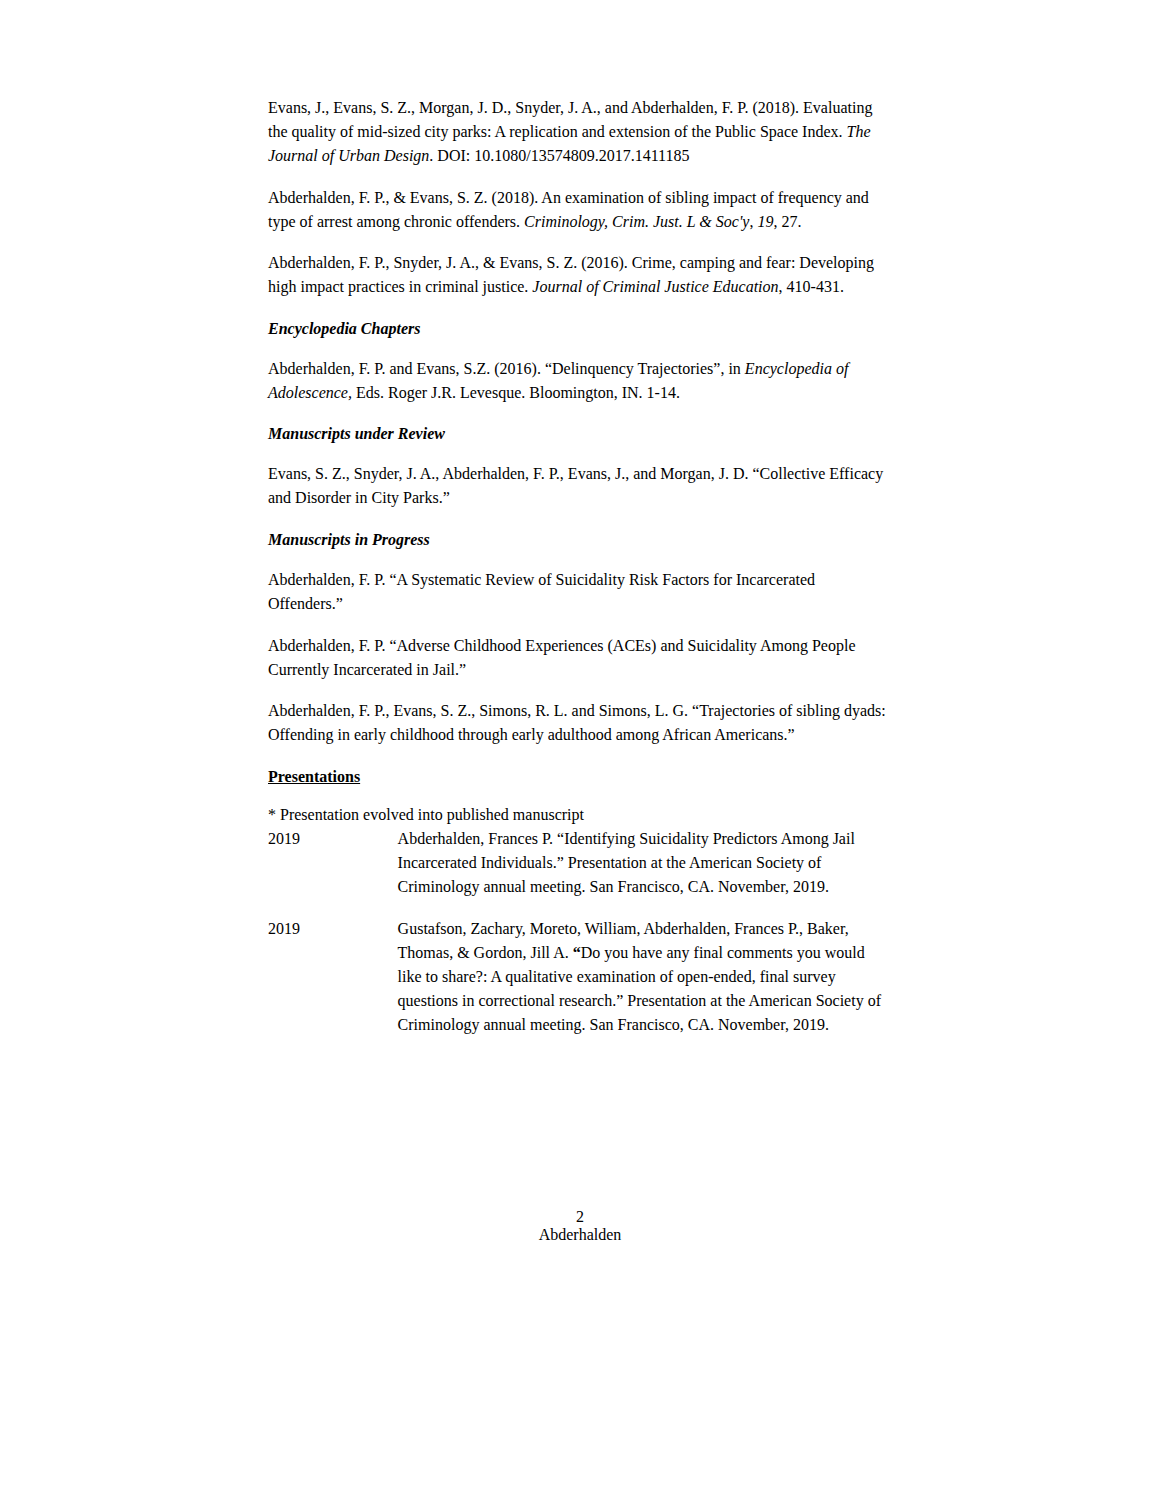Evans, J., Evans, S. Z., Morgan, J. D., Snyder, J. A., and Abderhalden, F. P. (2018). Evaluating the quality of mid-sized city parks: A replication and extension of the Public Space Index. The Journal of Urban Design. DOI: 10.1080/13574809.2017.1411185
Abderhalden, F. P., & Evans, S. Z. (2018). An examination of sibling impact of frequency and type of arrest among chronic offenders. Criminology, Crim. Just. L & Soc'y, 19, 27.
Abderhalden, F. P., Snyder, J. A., & Evans, S. Z. (2016). Crime, camping and fear: Developing high impact practices in criminal justice. Journal of Criminal Justice Education, 410-431.
Encyclopedia Chapters
Abderhalden, F. P. and Evans, S.Z. (2016). “Delinquency Trajectories”, in Encyclopedia of Adolescence, Eds. Roger J.R. Levesque. Bloomington, IN. 1-14.
Manuscripts under Review
Evans, S. Z., Snyder, J. A., Abderhalden, F. P., Evans, J., and Morgan, J. D. “Collective Efficacy and Disorder in City Parks.”
Manuscripts in Progress
Abderhalden, F. P. “A Systematic Review of Suicidality Risk Factors for Incarcerated Offenders.”
Abderhalden, F. P. “Adverse Childhood Experiences (ACEs) and Suicidality Among People Currently Incarcerated in Jail.”
Abderhalden, F. P., Evans, S. Z., Simons, R. L. and Simons, L. G. “Trajectories of sibling dyads: Offending in early childhood through early adulthood among African Americans.”
Presentations
* Presentation evolved into published manuscript
| 2019 | Abderhalden, Frances P. “Identifying Suicidality Predictors Among Jail Incarcerated Individuals.” Presentation at the American Society of Criminology annual meeting. San Francisco, CA. November, 2019. |
| 2019 | Gustafson, Zachary, Moreto, William, Abderhalden, Frances P., Baker, Thomas, & Gordon, Jill A. “ Do you have any final comments you would like to share?: A qualitative examination of open-ended, final survey questions in correctional research.” Presentation at the American Society of Criminology annual meeting. San Francisco, CA. November, 2019. |
2 Abderhalden